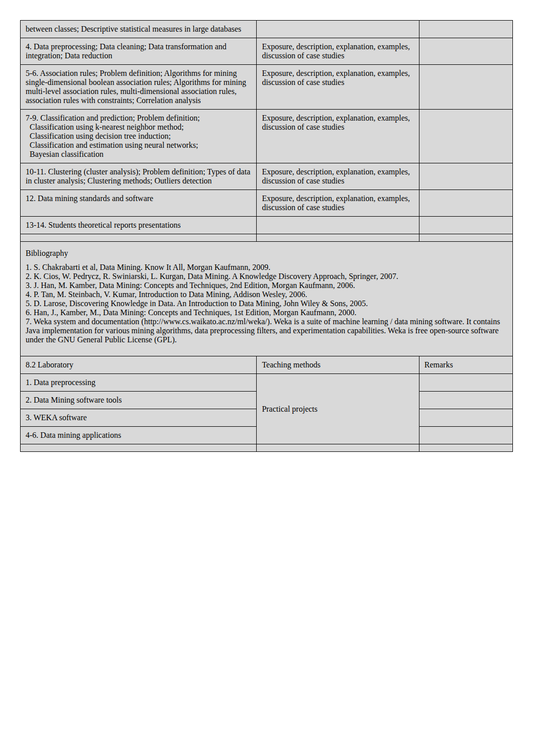| between classes; Descriptive statistical measures in large databases | | |
| 4. Data preprocessing; Data cleaning; Data transformation and integration; Data reduction | Exposure, description, explanation, examples, discussion of case studies | |
| 5-6. Association rules; Problem definition; Algorithms for mining single-dimensional boolean association rules; Algorithms for mining multi-level association rules, multi-dimensional association rules, association rules with constraints; Correlation analysis | Exposure, description, explanation, examples, discussion of case studies | |
| 7-9. Classification and prediction; Problem definition; Classification using k-nearest neighbor method; Classification using decision tree induction; Classification and estimation using neural networks; Bayesian classification | Exposure, description, explanation, examples, discussion of case studies | |
| 10-11. Clustering (cluster analysis); Problem definition; Types of data in cluster analysis; Clustering methods; Outliers detection | Exposure, description, explanation, examples, discussion of case studies | |
| 12. Data mining standards and software | Exposure, description, explanation, examples, discussion of case studies | |
| 13-14. Students theoretical reports presentations | | |
| Bibliography 1. S. Chakrabarti et al, Data Mining. Know It All, Morgan Kaufmann, 2009. 2. K. Cios, W. Pedrycz, R. Swiniarski, L. Kurgan, Data Mining. A Knowledge Discovery Approach, Springer, 2007. 3. J. Han, M. Kamber, Data Mining: Concepts and Techniques, 2nd Edition, Morgan Kaufmann, 2006. 4. P. Tan, M. Steinbach, V. Kumar, Introduction to Data Mining, Addison Wesley, 2006. 5. D. Larose, Discovering Knowledge in Data. An Introduction to Data Mining, John Wiley & Sons, 2005. 6. Han, J., Kamber, M., Data Mining: Concepts and Techniques, 1st Edition, Morgan Kaufmann, 2000. 7. Weka system and documentation (http://www.cs.waikato.ac.nz/ml/weka/). Weka is a suite of machine learning / data mining software. It contains Java implementation for various mining algorithms, data preprocessing filters, and experimentation capabilities. Weka is free open-source software under the GNU General Public License (GPL). |
| 8.2 Laboratory | Teaching methods | Remarks |
| 1. Data preprocessing | Practical projects | |
| 2. Data Mining software tools | |
| 3. WEKA software | |
| 4-6. Data mining applications | |